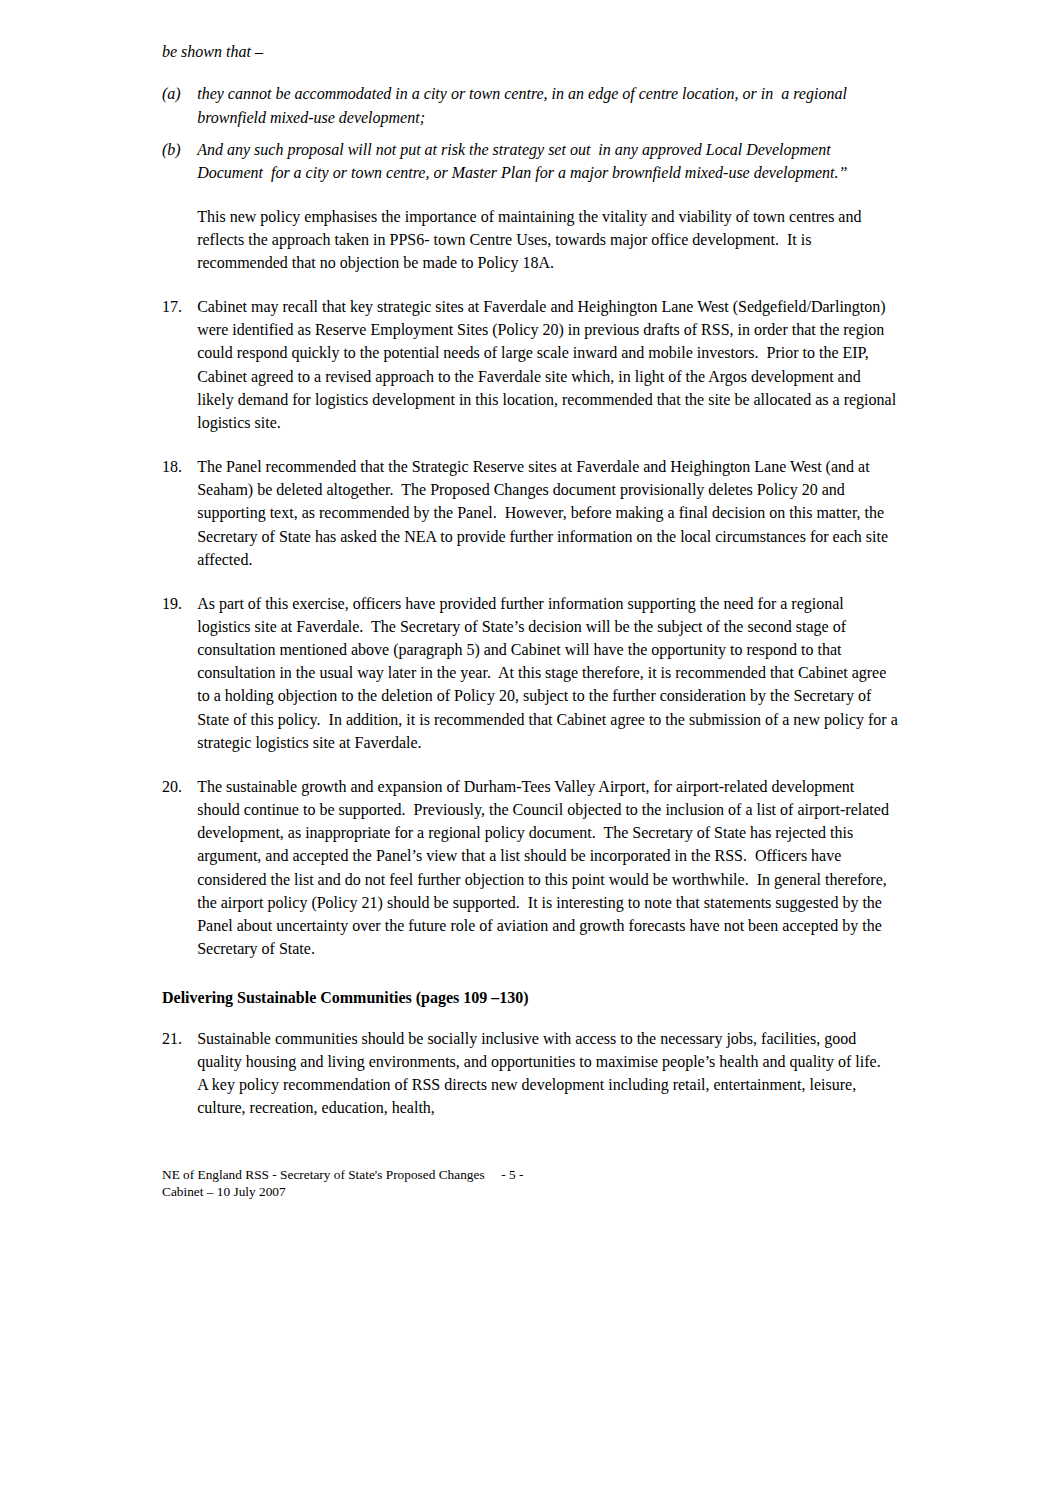be shown that –
(a) they cannot be accommodated in a city or town centre, in an edge of centre location, or in a regional brownfield mixed-use development;
(b) And any such proposal will not put at risk the strategy set out in any approved Local Development Document for a city or town centre, or Master Plan for a major brownfield mixed-use development.”
This new policy emphasises the importance of maintaining the vitality and viability of town centres and reflects the approach taken in PPS6- town Centre Uses, towards major office development. It is recommended that no objection be made to Policy 18A.
17. Cabinet may recall that key strategic sites at Faverdale and Heighington Lane West (Sedgefield/Darlington) were identified as Reserve Employment Sites (Policy 20) in previous drafts of RSS, in order that the region could respond quickly to the potential needs of large scale inward and mobile investors. Prior to the EIP, Cabinet agreed to a revised approach to the Faverdale site which, in light of the Argos development and likely demand for logistics development in this location, recommended that the site be allocated as a regional logistics site.
18. The Panel recommended that the Strategic Reserve sites at Faverdale and Heighington Lane West (and at Seaham) be deleted altogether. The Proposed Changes document provisionally deletes Policy 20 and supporting text, as recommended by the Panel. However, before making a final decision on this matter, the Secretary of State has asked the NEA to provide further information on the local circumstances for each site affected.
19. As part of this exercise, officers have provided further information supporting the need for a regional logistics site at Faverdale. The Secretary of State’s decision will be the subject of the second stage of consultation mentioned above (paragraph 5) and Cabinet will have the opportunity to respond to that consultation in the usual way later in the year. At this stage therefore, it is recommended that Cabinet agree to a holding objection to the deletion of Policy 20, subject to the further consideration by the Secretary of State of this policy. In addition, it is recommended that Cabinet agree to the submission of a new policy for a strategic logistics site at Faverdale.
20. The sustainable growth and expansion of Durham-Tees Valley Airport, for airport-related development should continue to be supported. Previously, the Council objected to the inclusion of a list of airport-related development, as inappropriate for a regional policy document. The Secretary of State has rejected this argument, and accepted the Panel’s view that a list should be incorporated in the RSS. Officers have considered the list and do not feel further objection to this point would be worthwhile. In general therefore, the airport policy (Policy 21) should be supported. It is interesting to note that statements suggested by the Panel about uncertainty over the future role of aviation and growth forecasts have not been accepted by the Secretary of State.
Delivering Sustainable Communities (pages 109 –130)
21. Sustainable communities should be socially inclusive with access to the necessary jobs, facilities, good quality housing and living environments, and opportunities to maximise people’s health and quality of life. A key policy recommendation of RSS directs new development including retail, entertainment, leisure, culture, recreation, education, health,
NE of England RSS - Secretary of State's Proposed Changes - 5 -
Cabinet – 10 July 2007